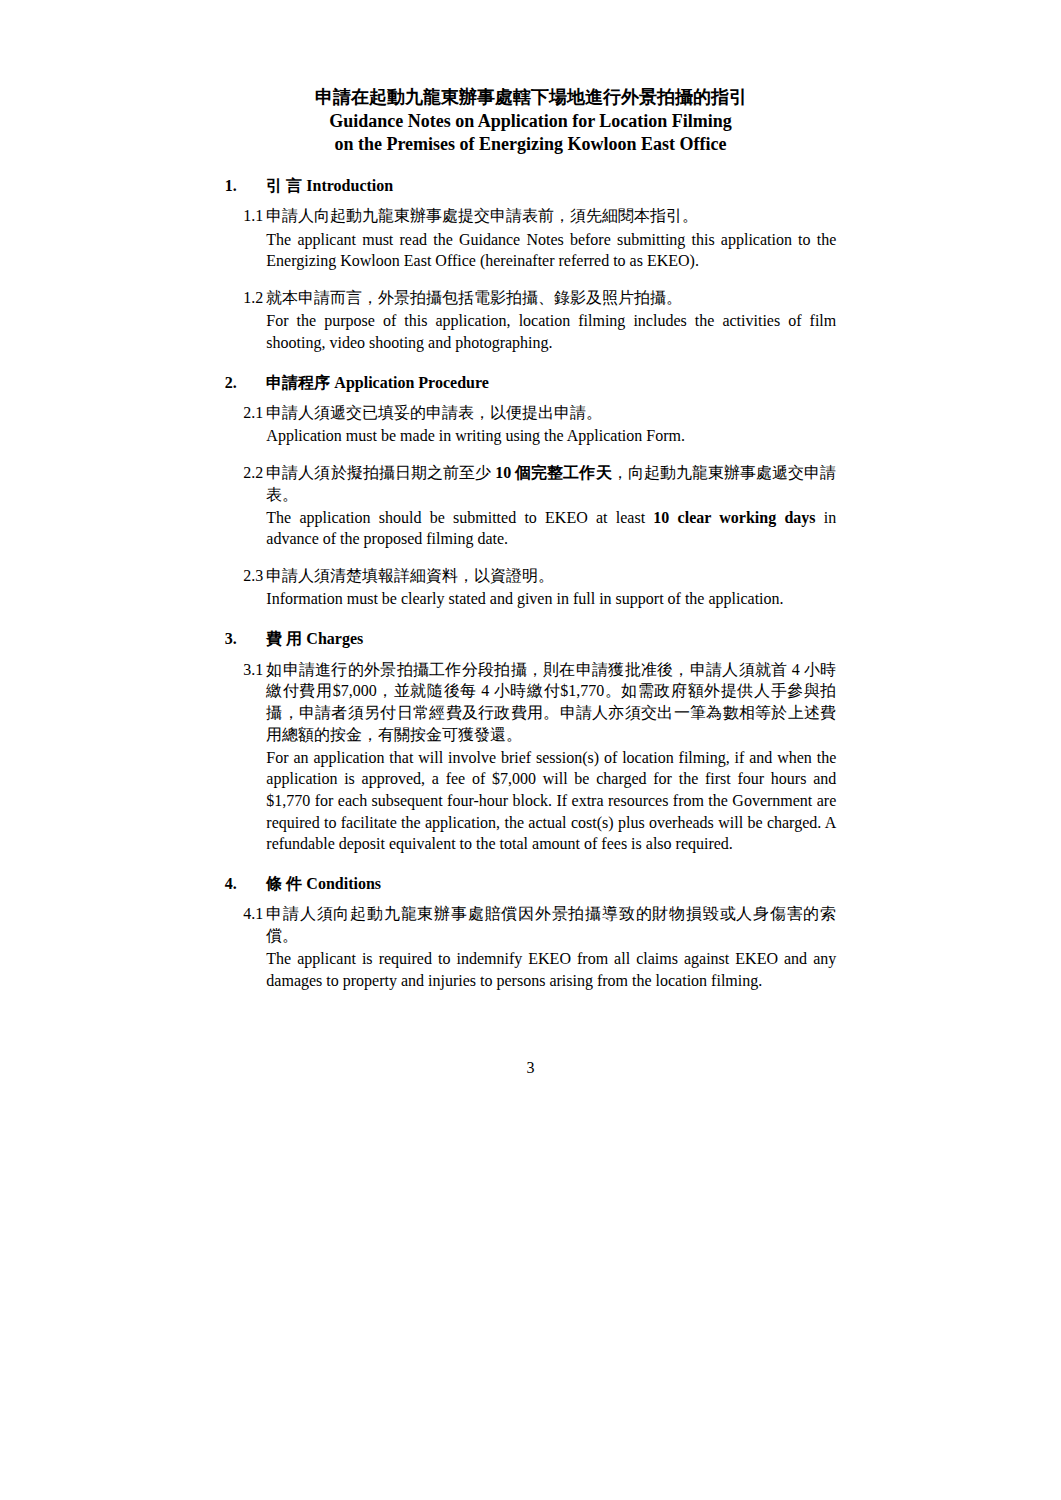申請在起動九龍東辦事處轄下場地進行外景拍攝的指引
Guidance Notes on Application for Location Filming
on the Premises of Energizing Kowloon East Office
1. 引 言 Introduction
1.1
申請人向起動九龍東辦事處提交申請表前，須先細閱本指引。
The applicant must read the Guidance Notes before submitting this application to the Energizing Kowloon East Office (hereinafter referred to as EKEO).
1.2
就本申請而言，外景拍攝包括電影拍攝、錄影及照片拍攝。
For the purpose of this application, location filming includes the activities of film shooting, video shooting and photographing.
2. 申請程序 Application Procedure
2.1
申請人須遞交已填妥的申請表，以便提出申請。
Application must be made in writing using the Application Form.
2.2
申請人須於擬拍攝日期之前至少 10 個完整工作天，向起動九龍東辦事處遞交申請表。
The application should be submitted to EKEO at least 10 clear working days in advance of the proposed filming date.
2.3
申請人須清楚填報詳細資料，以資證明。
Information must be clearly stated and given in full in support of the application.
3. 費 用 Charges
3.1
如申請進行的外景拍攝工作分段拍攝，則在申請獲批准後，申請人須就首 4 小時繳付費用$7,000，並就隨後每 4 小時繳付$1,770。如需政府額外提供人手參與拍攝，申請者須另付日常經費及行政費用。申請人亦須交出一筆為數相等於上述費用總額的按金，有關按金可獲發還。
For an application that will involve brief session(s) of location filming, if and when the application is approved, a fee of $7,000 will be charged for the first four hours and $1,770 for each subsequent four-hour block. If extra resources from the Government are required to facilitate the application, the actual cost(s) plus overheads will be charged. A refundable deposit equivalent to the total amount of fees is also required.
4. 條 件 Conditions
4.1
申請人須向起動九龍東辦事處賠償因外景拍攝導致的財物損毀或人身傷害的索償。
The applicant is required to indemnify EKEO from all claims against EKEO and any damages to property and injuries to persons arising from the location filming.
3